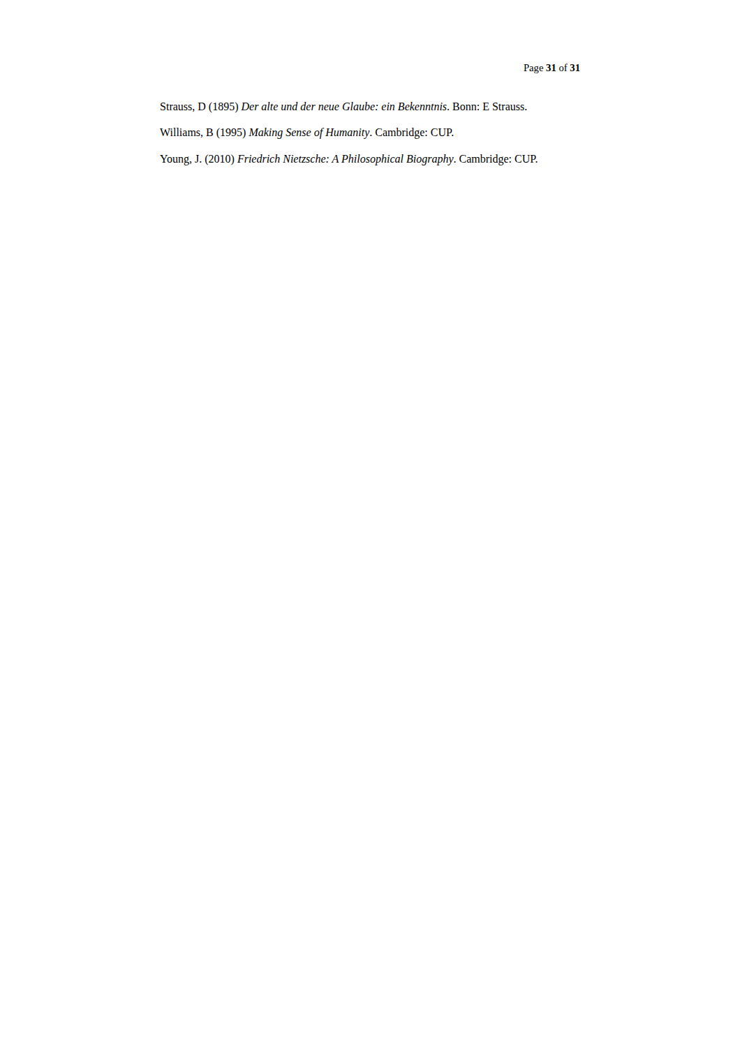Page 31 of 31
Strauss, D (1895) Der alte und der neue Glaube: ein Bekenntnis. Bonn: E Strauss.
Williams, B (1995) Making Sense of Humanity. Cambridge: CUP.
Young, J. (2010) Friedrich Nietzsche: A Philosophical Biography. Cambridge: CUP.